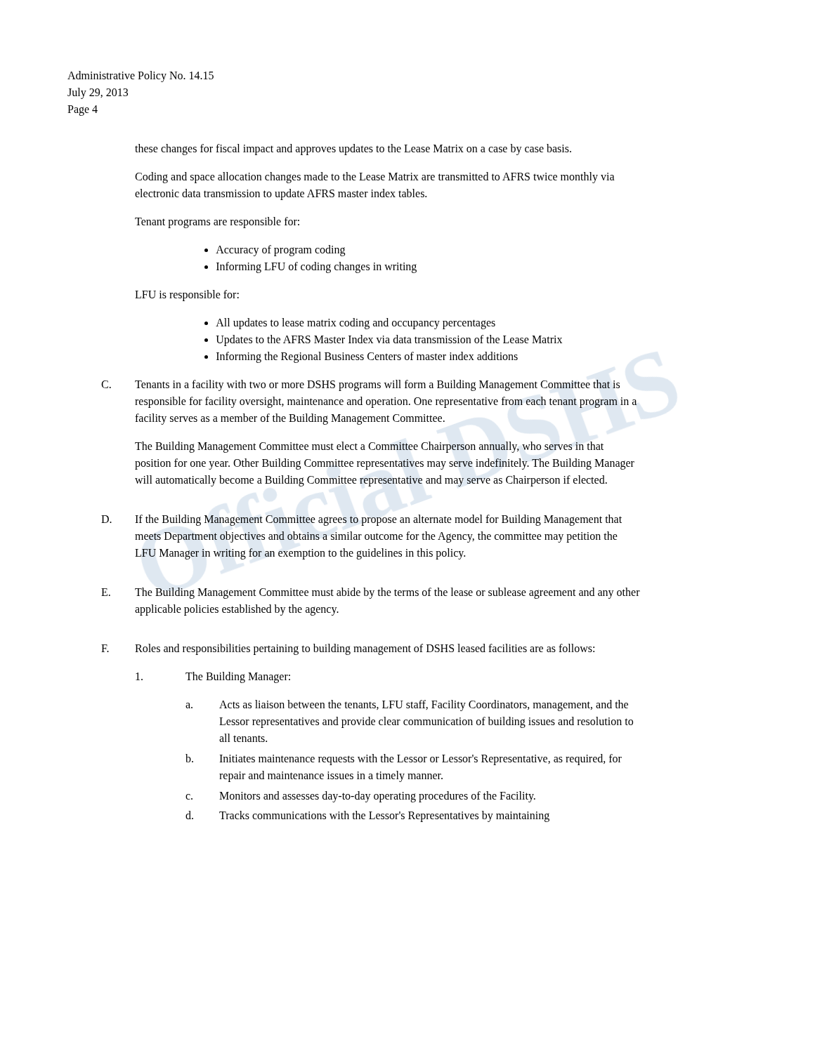Official DSHS
Administrative Policy No. 14.15
July 29, 2013
Page 4
these changes for fiscal impact and approves updates to the Lease Matrix on a case by case basis.
Coding and space allocation changes made to the Lease Matrix are transmitted to AFRS twice monthly via electronic data transmission to update AFRS master index tables.
Tenant programs are responsible for:
Accuracy of program coding
Informing LFU of coding changes in writing
LFU is responsible for:
All updates to lease matrix coding and occupancy percentages
Updates to the AFRS Master Index via data transmission of the Lease Matrix
Informing the Regional Business Centers of master index additions
C.
Tenants in a facility with two or more DSHS programs will form a Building Management Committee that is responsible for facility oversight, maintenance and operation. One representative from each tenant program in a facility serves as a member of the Building Management Committee.
The Building Management Committee must elect a Committee Chairperson annually, who serves in that position for one year. Other Building Committee representatives may serve indefinitely. The Building Manager will automatically become a Building Committee representative and may serve as Chairperson if elected.
D.
If the Building Management Committee agrees to propose an alternate model for Building Management that meets Department objectives and obtains a similar outcome for the Agency, the committee may petition the LFU Manager in writing for an exemption to the guidelines in this policy.
E.
The Building Management Committee must abide by the terms of the lease or sublease agreement and any other applicable policies established by the agency.
F.
Roles and responsibilities pertaining to building management of DSHS leased facilities are as follows:
1.
The Building Manager:
a.
Acts as liaison between the tenants, LFU staff, Facility Coordinators, management, and the Lessor representatives and provide clear communication of building issues and resolution to all tenants.
b.
Initiates maintenance requests with the Lessor or Lessor's Representative, as required, for repair and maintenance issues in a timely manner.
c.
Monitors and assesses day-to-day operating procedures of the Facility.
d.
Tracks communications with the Lessor's Representatives by maintaining